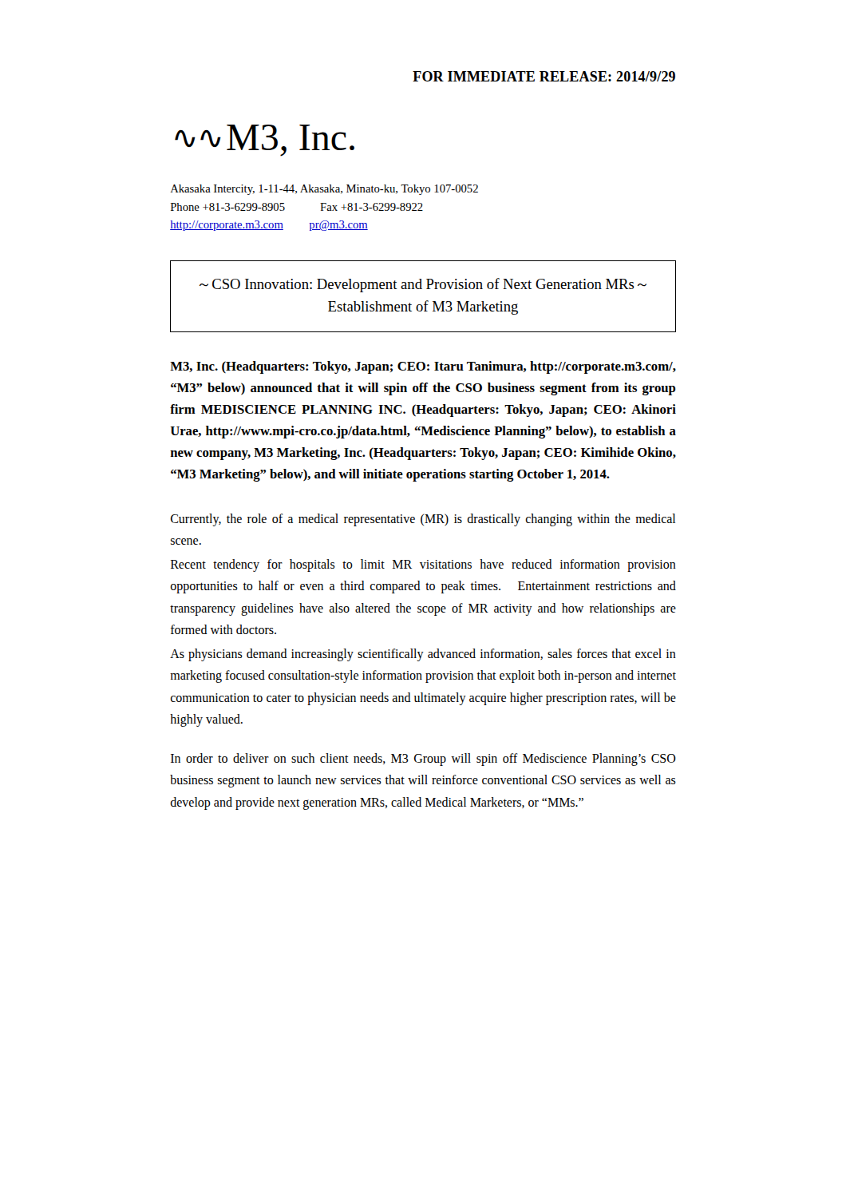FOR IMMEDIATE RELEASE: 2014/9/29
∿∿M3, Inc.
Akasaka Intercity, 1-11-44, Akasaka, Minato-ku, Tokyo 107-0052
Phone +81-3-6299-8905 Fax +81-3-6299-8922
http://corporate.m3.com pr@m3.com
～CSO Innovation: Development and Provision of Next Generation MRs～
Establishment of M3 Marketing
M3, Inc. (Headquarters: Tokyo, Japan; CEO: Itaru Tanimura, http://corporate.m3.com/, “M3” below) announced that it will spin off the CSO business segment from its group firm MEDISCIENCE PLANNING INC. (Headquarters: Tokyo, Japan; CEO: Akinori Urae, http://www.mpi-cro.co.jp/data.html, “Mediscience Planning” below), to establish a new company, M3 Marketing, Inc. (Headquarters: Tokyo, Japan; CEO: Kimihide Okino, “M3 Marketing” below), and will initiate operations starting October 1, 2014.
Currently, the role of a medical representative (MR) is drastically changing within the medical scene.
Recent tendency for hospitals to limit MR visitations have reduced information provision opportunities to half or even a third compared to peak times. Entertainment restrictions and transparency guidelines have also altered the scope of MR activity and how relationships are formed with doctors.
As physicians demand increasingly scientifically advanced information, sales forces that excel in marketing focused consultation-style information provision that exploit both in-person and internet communication to cater to physician needs and ultimately acquire higher prescription rates, will be highly valued.
In order to deliver on such client needs, M3 Group will spin off Mediscience Planning’s CSO business segment to launch new services that will reinforce conventional CSO services as well as develop and provide next generation MRs, called Medical Marketers, or “MMs.”